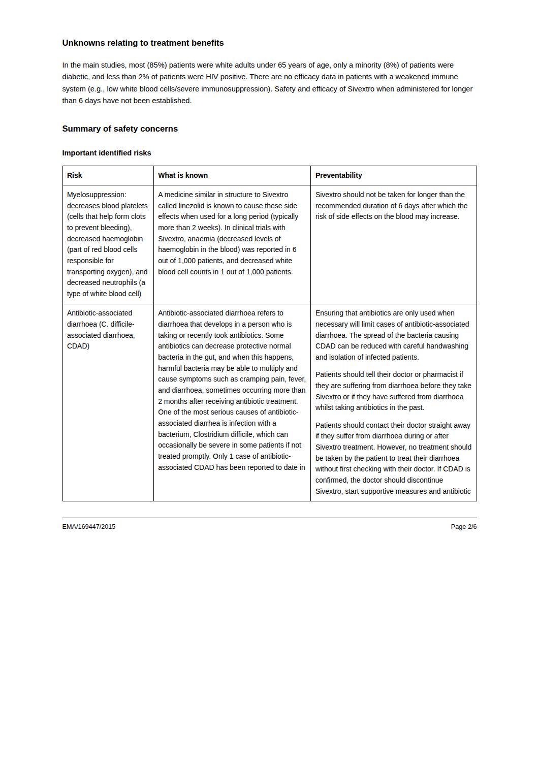Unknowns relating to treatment benefits
In the main studies, most (85%) patients were white adults under 65 years of age, only a minority (8%) of patients were diabetic, and less than 2% of patients were HIV positive. There are no efficacy data in patients with a weakened immune system (e.g., low white blood cells/severe immunosuppression). Safety and efficacy of Sivextro when administered for longer than 6 days have not been established.
Summary of safety concerns
Important identified risks
| Risk | What is known | Preventability |
| --- | --- | --- |
| Myelosuppression: decreases blood platelets (cells that help form clots to prevent bleeding), decreased haemoglobin (part of red blood cells responsible for transporting oxygen), and decreased neutrophils (a type of white blood cell) | A medicine similar in structure to Sivextro called linezolid is known to cause these side effects when used for a long period (typically more than 2 weeks). In clinical trials with Sivextro, anaemia (decreased levels of haemoglobin in the blood) was reported in 6 out of 1,000 patients, and decreased white blood cell counts in 1 out of 1,000 patients. | Sivextro should not be taken for longer than the recommended duration of 6 days after which the risk of side effects on the blood may increase. |
| Antibiotic-associated diarrhoea (C. difficile-associated diarrhoea, CDAD) | Antibiotic-associated diarrhoea refers to diarrhoea that develops in a person who is taking or recently took antibiotics. Some antibiotics can decrease protective normal bacteria in the gut, and when this happens, harmful bacteria may be able to multiply and cause symptoms such as cramping pain, fever, and diarrhoea, sometimes occurring more than 2 months after receiving antibiotic treatment. One of the most serious causes of antibiotic-associated diarrhea is infection with a bacterium, Clostridium difficile, which can occasionally be severe in some patients if not treated promptly. Only 1 case of antibiotic-associated CDAD has been reported to date in | Ensuring that antibiotics are only used when necessary will limit cases of antibiotic-associated diarrhoea. The spread of the bacteria causing CDAD can be reduced with careful handwashing and isolation of infected patients. Patients should tell their doctor or pharmacist if they are suffering from diarrhoea before they take Sivextro or if they have suffered from diarrhoea whilst taking antibiotics in the past. Patients should contact their doctor straight away if they suffer from diarrhoea during or after Sivextro treatment. However, no treatment should be taken by the patient to treat their diarrhoea without first checking with their doctor. If CDAD is confirmed, the doctor should discontinue Sivextro, start supportive measures and antibiotic |
EMA/169447/2015 Page 2/6